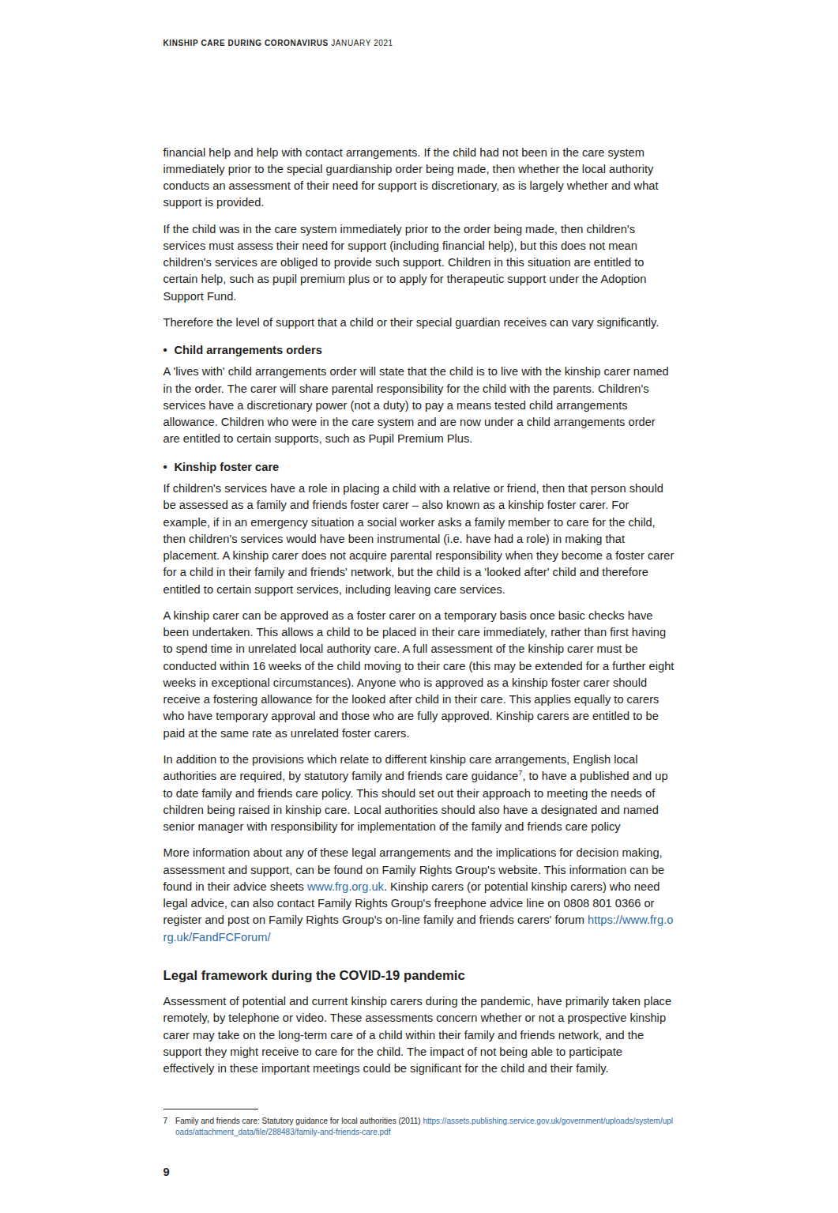KINSHIP CARE DURING CORONAVIRUS JANUARY 2021
financial help and help with contact arrangements. If the child had not been in the care system immediately prior to the special guardianship order being made, then whether the local authority conducts an assessment of their need for support is discretionary, as is largely whether and what support is provided.
If the child was in the care system immediately prior to the order being made, then children's services must assess their need for support (including financial help), but this does not mean children's services are obliged to provide such support. Children in this situation are entitled to certain help, such as pupil premium plus or to apply for therapeutic support under the Adoption Support Fund.
Therefore the level of support that a child or their special guardian receives can vary significantly.
Child arrangements orders
A 'lives with' child arrangements order will state that the child is to live with the kinship carer named in the order. The carer will share parental responsibility for the child with the parents. Children's services have a discretionary power (not a duty) to pay a means tested child arrangements allowance. Children who were in the care system and are now under a child arrangements order are entitled to certain supports, such as Pupil Premium Plus.
Kinship foster care
If children's services have a role in placing a child with a relative or friend, then that person should be assessed as a family and friends foster carer – also known as a kinship foster carer. For example, if in an emergency situation a social worker asks a family member to care for the child, then children's services would have been instrumental (i.e. have had a role) in making that placement. A kinship carer does not acquire parental responsibility when they become a foster carer for a child in their family and friends' network, but the child is a 'looked after' child and therefore entitled to certain support services, including leaving care services.
A kinship carer can be approved as a foster carer on a temporary basis once basic checks have been undertaken. This allows a child to be placed in their care immediately, rather than first having to spend time in unrelated local authority care. A full assessment of the kinship carer must be conducted within 16 weeks of the child moving to their care (this may be extended for a further eight weeks in exceptional circumstances). Anyone who is approved as a kinship foster carer should receive a fostering allowance for the looked after child in their care. This applies equally to carers who have temporary approval and those who are fully approved. Kinship carers are entitled to be paid at the same rate as unrelated foster carers.
In addition to the provisions which relate to different kinship care arrangements, English local authorities are required, by statutory family and friends care guidance7, to have a published and up to date family and friends care policy. This should set out their approach to meeting the needs of children being raised in kinship care. Local authorities should also have a designated and named senior manager with responsibility for implementation of the family and friends care policy
More information about any of these legal arrangements and the implications for decision making, assessment and support, can be found on Family Rights Group's website. This information can be found in their advice sheets www.frg.org.uk. Kinship carers (or potential kinship carers) who need legal advice, can also contact Family Rights Group's freephone advice line on 0808 801 0366 or register and post on Family Rights Group's on-line family and friends carers' forum https://www.frg.org.uk/FandFCForum/
Legal framework during the COVID-19 pandemic
Assessment of potential and current kinship carers during the pandemic, have primarily taken place remotely, by telephone or video. These assessments concern whether or not a prospective kinship carer may take on the long-term care of a child within their family and friends network, and the support they might receive to care for the child. The impact of not being able to participate effectively in these important meetings could be significant for the child and their family.
7
Family and friends care: Statutory guidance for local authorities (2011) https://assets.publishing.service.gov.uk/government/uploads/system/uploads/attachment_data/file/288483/family-and-friends-care.pdf
9